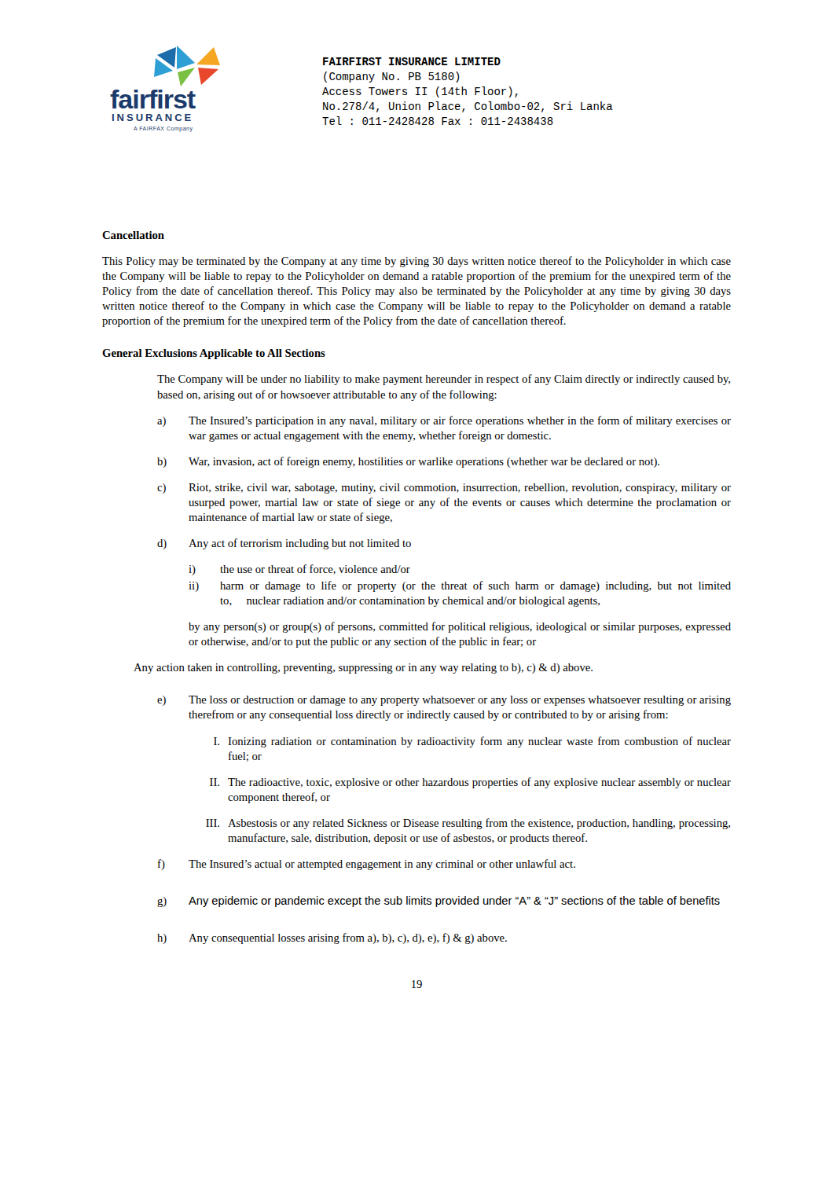fairfirst INSURANCE A FAIRFAX Company
FAIRFIRST INSURANCE LIMITED
(Company No. PB 5180)
Access Towers II (14th Floor),
No.278/4, Union Place, Colombo-02, Sri Lanka
Tel : 011-2428428 Fax : 011-2438438
Cancellation
This Policy may be terminated by the Company at any time by giving 30 days written notice thereof to the Policyholder in which case the Company will be liable to repay to the Policyholder on demand a ratable proportion of the premium for the unexpired term of the Policy from the date of cancellation thereof. This Policy may also be terminated by the Policyholder at any time by giving 30 days written notice thereof to the Company in which case the Company will be liable to repay to the Policyholder on demand a ratable proportion of the premium for the unexpired term of the Policy from the date of cancellation thereof.
General Exclusions Applicable to All Sections
The Company will be under no liability to make payment hereunder in respect of any Claim directly or indirectly caused by, based on, arising out of or howsoever attributable to any of the following:
a) The Insured’s participation in any naval, military or air force operations whether in the form of military exercises or war games or actual engagement with the enemy, whether foreign or domestic.
b) War, invasion, act of foreign enemy, hostilities or warlike operations (whether war be declared or not).
c) Riot, strike, civil war, sabotage, mutiny, civil commotion, insurrection, rebellion, revolution, conspiracy, military or usurped power, martial law or state of siege or any of the events or causes which determine the proclamation or maintenance of martial law or state of siege,
d) Any act of terrorism including but not limited to
i) the use or threat of force, violence and/or
ii) harm or damage to life or property (or the threat of such harm or damage) including, but not limited to, nuclear radiation and/or contamination by chemical and/or biological agents,
by any person(s) or group(s) of persons, committed for political religious, ideological or similar purposes, expressed or otherwise, and/or to put the public or any section of the public in fear; or
Any action taken in controlling, preventing, suppressing or in any way relating to b), c) & d) above.
e) The loss or destruction or damage to any property whatsoever or any loss or expenses whatsoever resulting or arising therefrom or any consequential loss directly or indirectly caused by or contributed to by or arising from:
I. Ionizing radiation or contamination by radioactivity form any nuclear waste from combustion of nuclear fuel; or
II. The radioactive, toxic, explosive or other hazardous properties of any explosive nuclear assembly or nuclear component thereof, or
III. Asbestosis or any related Sickness or Disease resulting from the existence, production, handling, processing, manufacture, sale, distribution, deposit or use of asbestos, or products thereof.
f) The Insured’s actual or attempted engagement in any criminal or other unlawful act.
g) Any epidemic or pandemic except the sub limits provided under “A” & “J” sections of the table of benefits
h) Any consequential losses arising from a), b), c), d), e), f) & g) above.
19